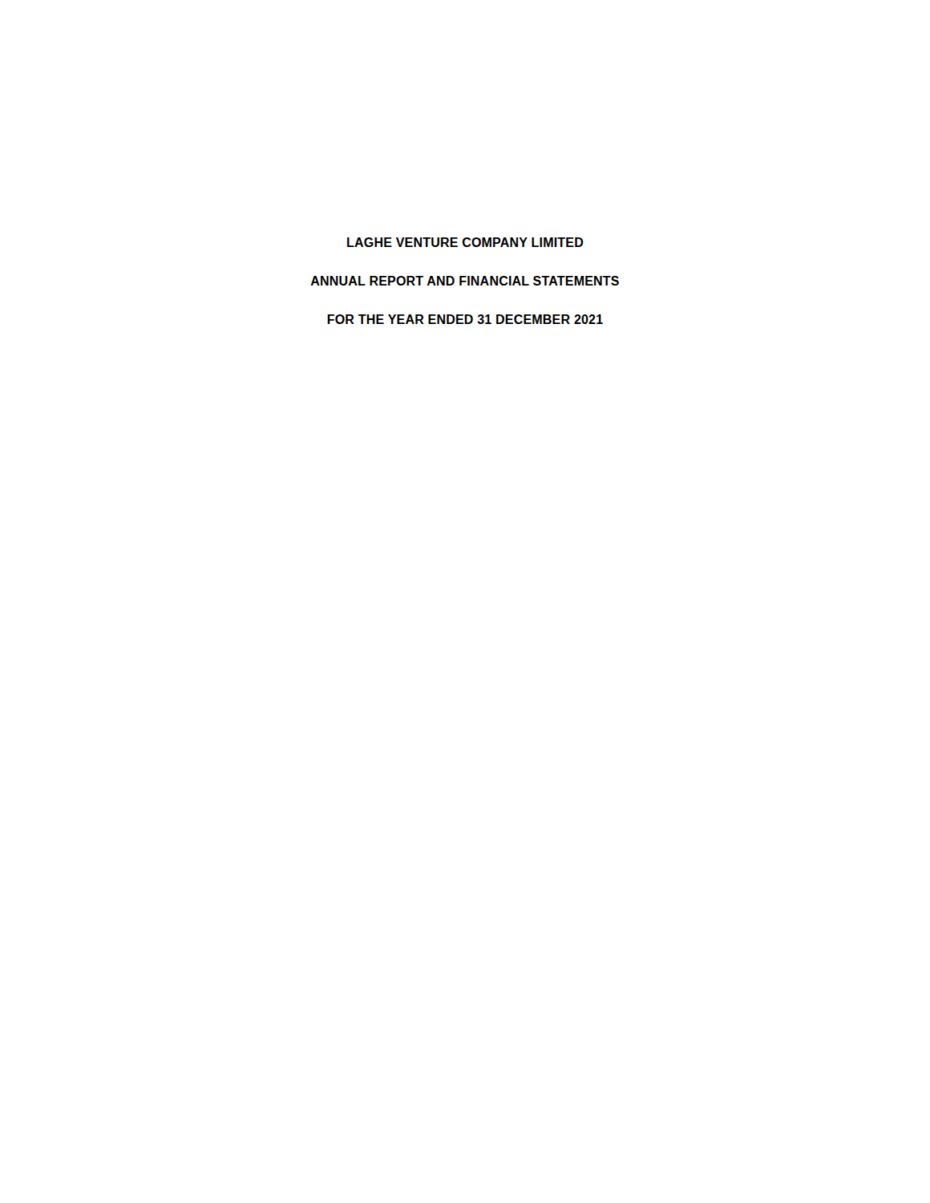LAGHE VENTURE COMPANY LIMITED
ANNUAL REPORT AND FINANCIAL STATEMENTS
FOR THE YEAR ENDED 31 DECEMBER 2021